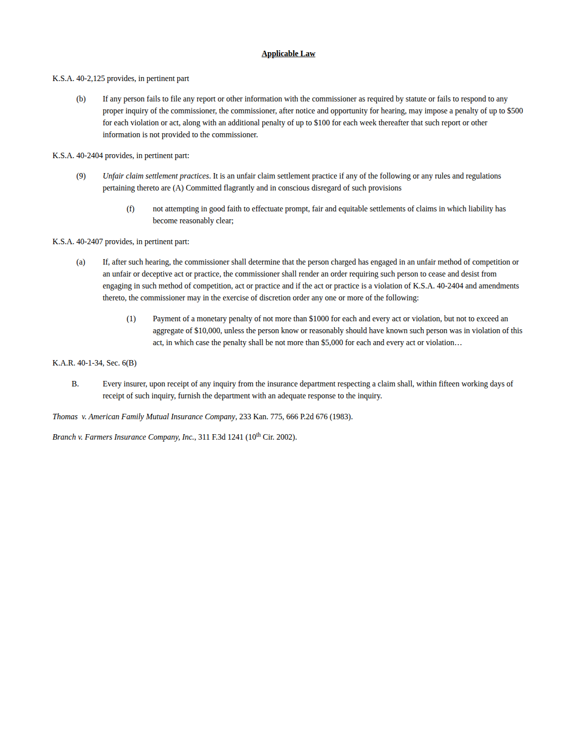Applicable Law
K.S.A. 40-2,125 provides, in pertinent part
(b)
If any person fails to file any report or other information with the commissioner as required by statute or fails to respond to any proper inquiry of the commissioner, the commissioner, after notice and opportunity for hearing, may impose a penalty of up to $500 for each violation or act, along with an additional penalty of up to $100 for each week thereafter that such report or other information is not provided to the commissioner.
K.S.A. 40-2404 provides, in pertinent part:
(9)
Unfair claim settlement practices. It is an unfair claim settlement practice if any of the following or any rules and regulations pertaining thereto are (A) Committed flagrantly and in conscious disregard of such provisions
(f)
not attempting in good faith to effectuate prompt, fair and equitable settlements of claims in which liability has become reasonably clear;
K.S.A. 40-2407 provides, in pertinent part:
(a)
If, after such hearing, the commissioner shall determine that the person charged has engaged in an unfair method of competition or an unfair or deceptive act or practice, the commissioner shall render an order requiring such person to cease and desist from engaging in such method of competition, act or practice and if the act or practice is a violation of K.S.A. 40-2404 and amendments thereto, the commissioner may in the exercise of discretion order any one or more of the following:
(1)
Payment of a monetary penalty of not more than $1000 for each and every act or violation, but not to exceed an aggregate of $10,000, unless the person know or reasonably should have known such person was in violation of this act, in which case the penalty shall be not more than $5,000 for each and every act or violation…
K.A.R. 40-1-34, Sec. 6(B)
B.
Every insurer, upon receipt of any inquiry from the insurance department respecting a claim shall, within fifteen working days of receipt of such inquiry, furnish the department with an adequate response to the inquiry.
Thomas v. American Family Mutual Insurance Company, 233 Kan. 775, 666 P.2d 676 (1983).
Branch v. Farmers Insurance Company, Inc., 311 F.3d 1241 (10th Cir. 2002).